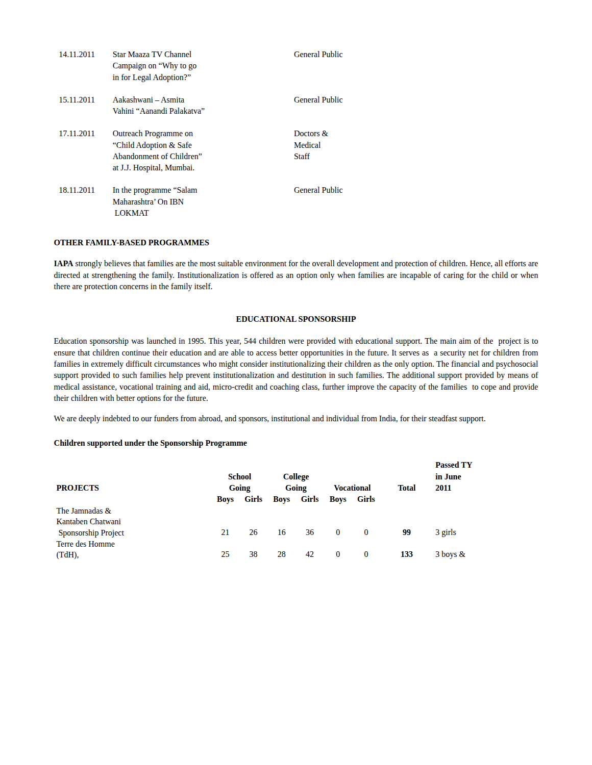14.11.2011
Star Maaza TV Channel
Campaign on “Why to go
in for Legal Adoption?”
General Public
15.11.2011
Aakashwani – Asmita
Vahini “Aanandi Palakatva”
General Public
17.11.2011
Outreach Programme on
“Child Adoption & Safe
Abandonment of Children”
at J.J. Hospital, Mumbai.
Doctors &
Medical
Staff
18.11.2011
In the programme “Salam
Maharashtra’ On IBN
LOKMAT
General Public
OTHER FAMILY-BASED PROGRAMMES
IAPA strongly believes that families are the most suitable environment for the overall development and protection of children. Hence, all efforts are directed at strengthening the family. Institutionalization is offered as an option only when families are incapable of caring for the child or when there are protection concerns in the family itself.
EDUCATIONAL SPONSORSHIP
Education sponsorship was launched in 1995. This year, 544 children were provided with educational support. The main aim of the project is to ensure that children continue their education and are able to access better opportunities in the future. It serves as a security net for children from families in extremely difficult circumstances who might consider institutionalizing their children as the only option. The financial and psychosocial support provided to such families help prevent institutionalization and destitution in such families. The additional support provided by means of medical assistance, vocational training and aid, micro-credit and coaching class, further improve the capacity of the families to cope and provide their children with better options for the future.
We are deeply indebted to our funders from abroad, and sponsors, institutional and individual from India, for their steadfast support.
Children supported under the Sponsorship Programme
| PROJECTS | School Going | College Going | Vocational | Total | Passed TY in June 2011 |
| --- | --- | --- | --- | --- | --- |
| | Boys | Girls | Boys | Girls | Boys | Girls | | |
| The Jamnadas & Kantaben Chatwani Sponsorship Project | 21 | 26 | 16 | 36 | 0 | 0 | 99 | 3 girls |
| Terre des Homme (TdH), | 25 | 38 | 28 | 42 | 0 | 0 | 133 | 3 boys & |